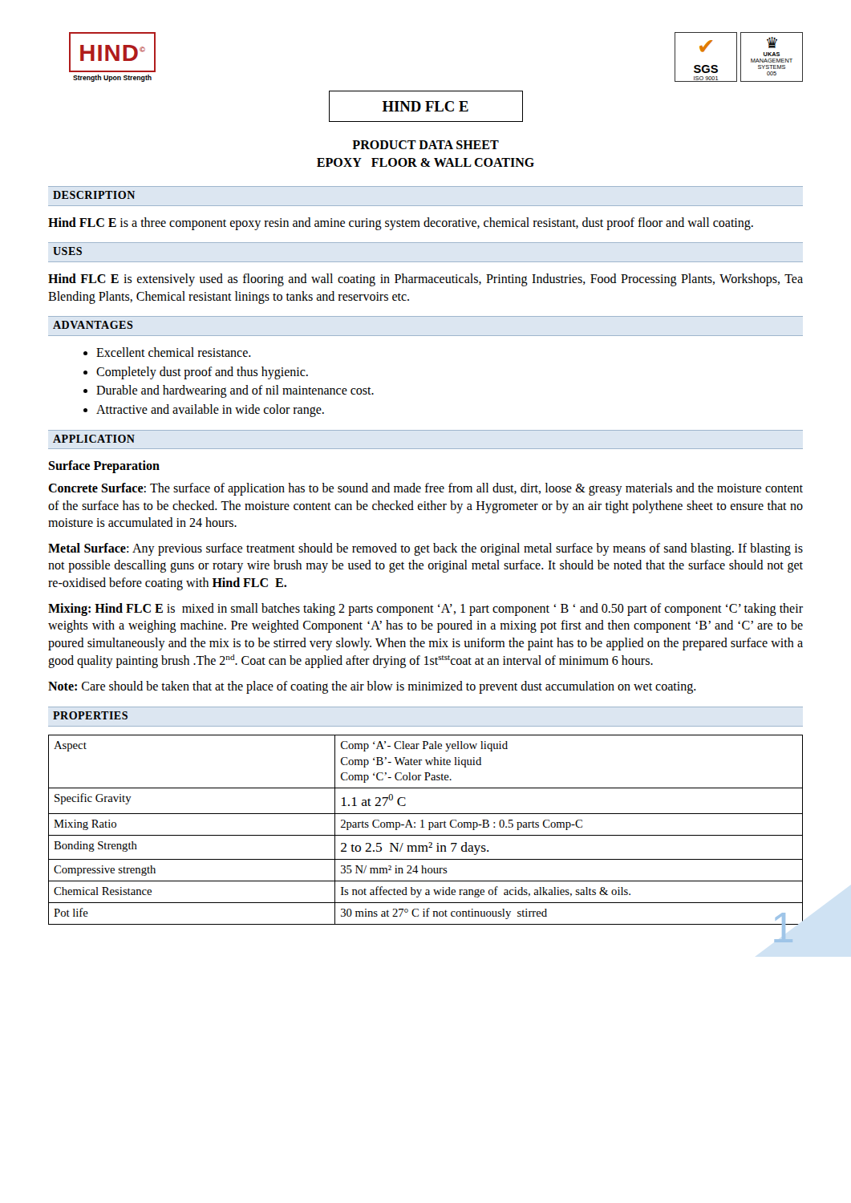HIND©
Strength Upon Strength
✔
SGS ISO 9001
♛
UKAS
MANAGEMENT
SYSTEMS
005
HIND FLC E
PRODUCT DATA SHEET
EPOXY FLOOR & WALL COATING
DESCRIPTION
Hind FLC E is a three component epoxy resin and amine curing system decorative, chemical resistant, dust proof floor and wall coating.
USES
Hind FLC E is extensively used as flooring and wall coating in Pharmaceuticals, Printing Industries, Food Processing Plants, Workshops, Tea Blending Plants, Chemical resistant linings to tanks and reservoirs etc.
ADVANTAGES
Excellent chemical resistance.
Completely dust proof and thus hygienic.
Durable and hardwearing and of nil maintenance cost.
Attractive and available in wide color range.
APPLICATION
Surface Preparation
Concrete Surface: The surface of application has to be sound and made free from all dust, dirt, loose & greasy materials and the moisture content of the surface has to be checked. The moisture content can be checked either by a Hygrometer or by an air tight polythene sheet to ensure that no moisture is accumulated in 24 hours.
Metal Surface: Any previous surface treatment should be removed to get back the original metal surface by means of sand blasting. If blasting is not possible descalling guns or rotary wire brush may be used to get the original metal surface. It should be noted that the surface should not get re-oxidised before coating with Hind FLC E.
Mixing: Hind FLC E is mixed in small batches taking 2 parts component ‘A’, 1 part component ‘ B ‘ and 0.50 part of component ‘C’ taking their weights with a weighing machine. Pre weighted Component ‘A’ has to be poured in a mixing pot first and then component ‘B’ and ‘C’ are to be poured simultaneously and the mix is to be stirred very slowly. When the mix is uniform the paint has to be applied on the prepared surface with a good quality painting brush .The 2nd. Coat can be applied after drying of 1stststcoat at an interval of minimum 6 hours.
Note: Care should be taken that at the place of coating the air blow is minimized to prevent dust accumulation on wet coating.
PROPERTIES
| Aspect | Comp ‘A’- Clear Pale yellow liquid Comp ‘B’- Water white liquid Comp ‘C’- Color Paste. |
| Specific Gravity | 1.1 at 27 0 C |
| Mixing Ratio | 2parts Comp-A: 1 part Comp-B : 0.5 parts Comp-C |
| Bonding Strength | 2 to 2.5 N/ mm² in 7 days. |
| Compressive strength | 35 N/ mm² in 24 hours |
| Chemical Resistance | Is not affected by a wide range of acids, alkalies, salts & oils. |
| Pot life | 30 mins at 27° C if not continuously stirred |
1